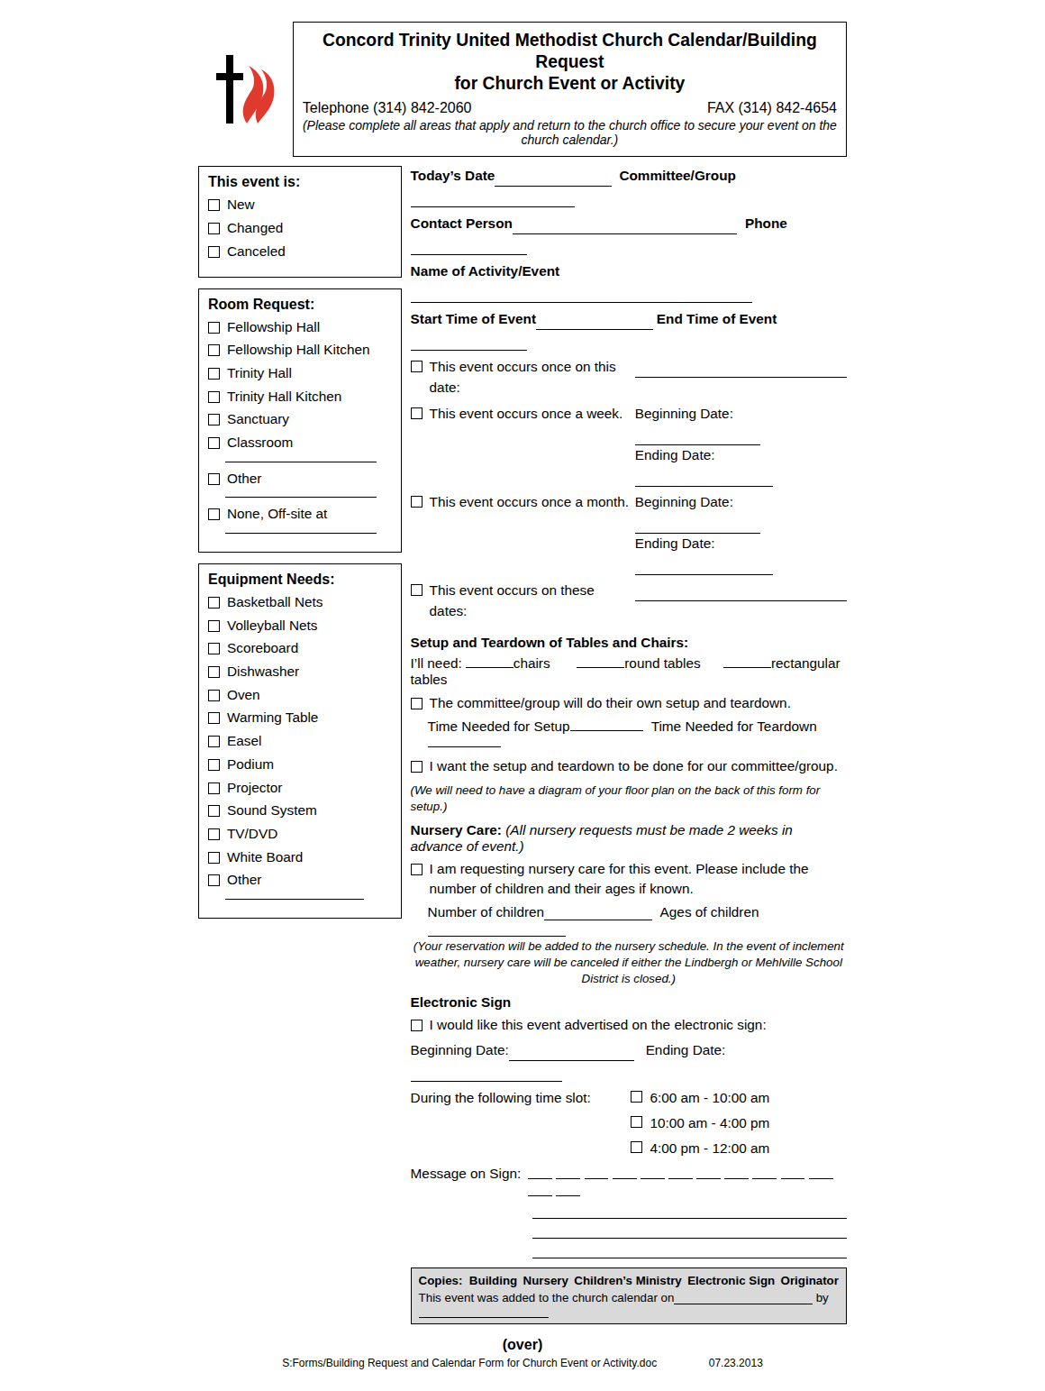Concord Trinity United Methodist Church Calendar/Building Request
for Church Event or Activity
Telephone (314) 842-2060 FAX (314) 842-4654
(Please complete all areas that apply and return to the church office to secure your event on the church calendar.)
This event is:
New
Changed
Canceled
Room Request:
Fellowship Hall
Fellowship Hall Kitchen
Trinity Hall
Trinity Hall Kitchen
Sanctuary
Classroom
Other
None, Off-site at
Equipment Needs:
Basketball Nets
Volleyball Nets
Scoreboard
Dishwasher
Oven
Warming Table
Easel
Podium
Projector
Sound System
TV/DVD
White Board
Other
Today’s Date Committee/Group
Contact Person Phone
Name of Activity/Event
Start Time of Event End Time of Event
| | This event occurs once on this date: | |
| | This event occurs once a week. | Beginning Date: Ending Date: |
| | This event occurs once a month. | Beginning Date: Ending Date: |
| | This event occurs on these dates: | |
Setup and Teardown of Tables and Chairs:
I’ll need: chairs round tables rectangular tables
The committee/group will do their own setup and teardown.
Time Needed for Setup Time Needed for Teardown
I want the setup and teardown to be done for our committee/group.
(We will need to have a diagram of your floor plan on the back of this form for setup.)
Nursery Care: (All nursery requests must be made 2 weeks in advance of event.)
I am requesting nursery care for this event. Please include the number of children and their ages if known.
Number of children Ages of children
(Your reservation will be added to the nursery schedule. In the event of inclement weather, nursery care will be canceled if either the Lindbergh or Mehlville School District is closed.)
Electronic Sign
I would like this event advertised on the electronic sign:
Beginning Date: Ending Date:
During the following time slot:
6:00 am - 10:00 am
10:00 am - 4:00 pm
4:00 pm - 12:00 am
Message on Sign:
Copies: Building Nursery Children’s Ministry Electronic Sign Originator
This event was added to the church calendar on by
(over)
S:Forms/Building Request and Calendar Form for Church Event or Activity.doc 07.23.2013